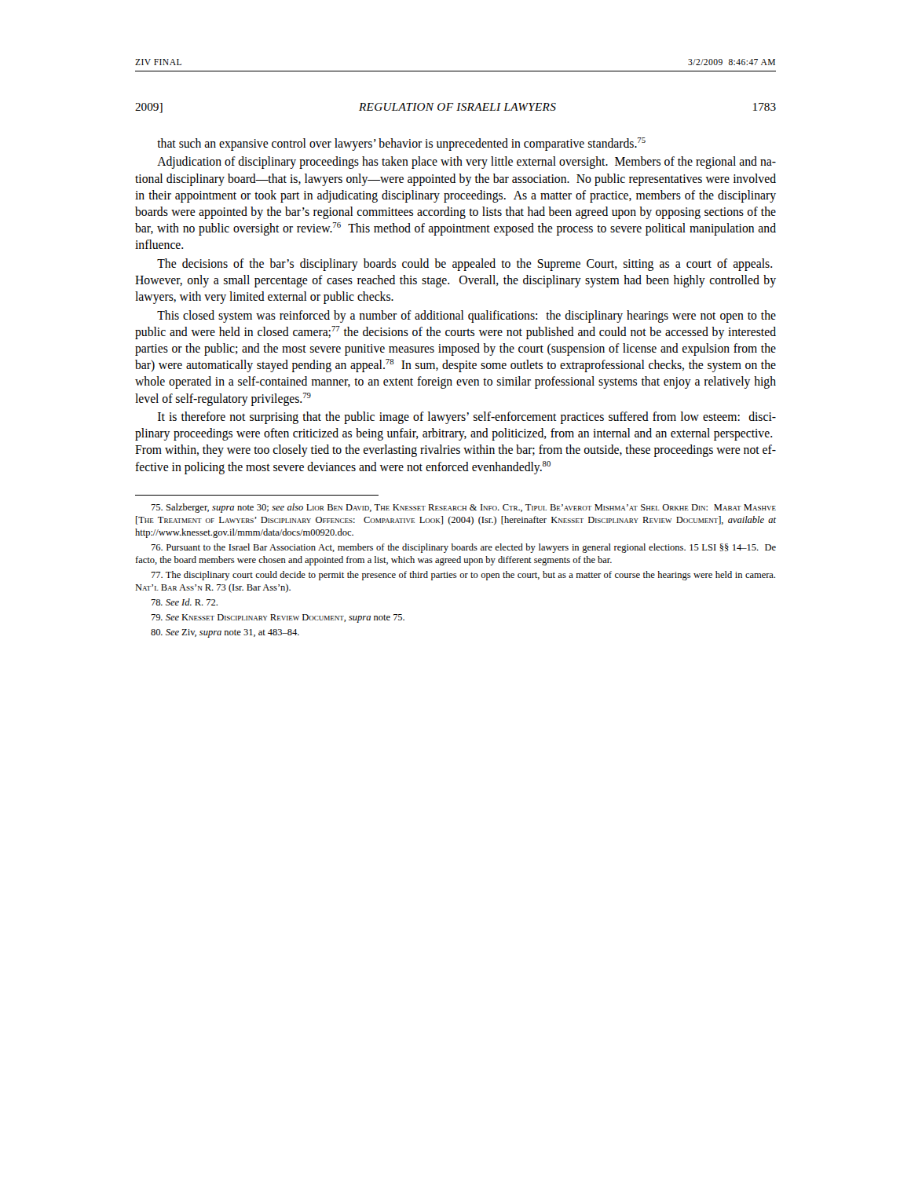ZIV FINAL 3/2/2009 8:46:47 AM
2009] REGULATION OF ISRAELI LAWYERS 1783
that such an expansive control over lawyers’ behavior is unprecedented in comparative standards.75
Adjudication of disciplinary proceedings has taken place with very little external oversight. Members of the regional and national disciplinary board—that is, lawyers only—were appointed by the bar association. No public representatives were involved in their appointment or took part in adjudicating disciplinary proceedings. As a matter of practice, members of the disciplinary boards were appointed by the bar’s regional committees according to lists that had been agreed upon by opposing sections of the bar, with no public oversight or review.76 This method of appointment exposed the process to severe political manipulation and influence.
The decisions of the bar’s disciplinary boards could be appealed to the Supreme Court, sitting as a court of appeals. However, only a small percentage of cases reached this stage. Overall, the disciplinary system had been highly controlled by lawyers, with very limited external or public checks.
This closed system was reinforced by a number of additional qualifications: the disciplinary hearings were not open to the public and were held in closed camera;77 the decisions of the courts were not published and could not be accessed by interested parties or the public; and the most severe punitive measures imposed by the court (suspension of license and expulsion from the bar) were automatically stayed pending an appeal.78 In sum, despite some outlets to extraprofessional checks, the system on the whole operated in a self-contained manner, to an extent foreign even to similar professional systems that enjoy a relatively high level of self-regulatory privileges.79
It is therefore not surprising that the public image of lawyers’ self-enforcement practices suffered from low esteem: disciplinary proceedings were often criticized as being unfair, arbitrary, and politicized, from an internal and an external perspective. From within, they were too closely tied to the everlasting rivalries within the bar; from the outside, these proceedings were not effective in policing the most severe deviances and were not enforced evenhandedly.80
75. Salzberger, supra note 30; see also Lior Ben David, The Knesset Research & Info. Ctr., Tipul Be’averot Mishma’at Shel Orkhe Din: Mabat Mashve [The Treatment of Lawyers’ Disciplinary Offences: Comparative Look] (2004) (Isr.) [hereinafter Knesset Disciplinary Review Document], available at http://www.knesset.gov.il/mmm/data/docs/m00920.doc.
76. Pursuant to the Israel Bar Association Act, members of the disciplinary boards are elected by lawyers in general regional elections. 15 LSI §§ 14–15. De facto, the board members were chosen and appointed from a list, which was agreed upon by different segments of the bar.
77. The disciplinary court could decide to permit the presence of third parties or to open the court, but as a matter of course the hearings were held in camera. Nat’l Bar Ass’n R. 73 (Isr. Bar Ass’n).
78. See Id. R. 72.
79. See Knesset Disciplinary Review Document, supra note 75.
80. See Ziv, supra note 31, at 483–84.